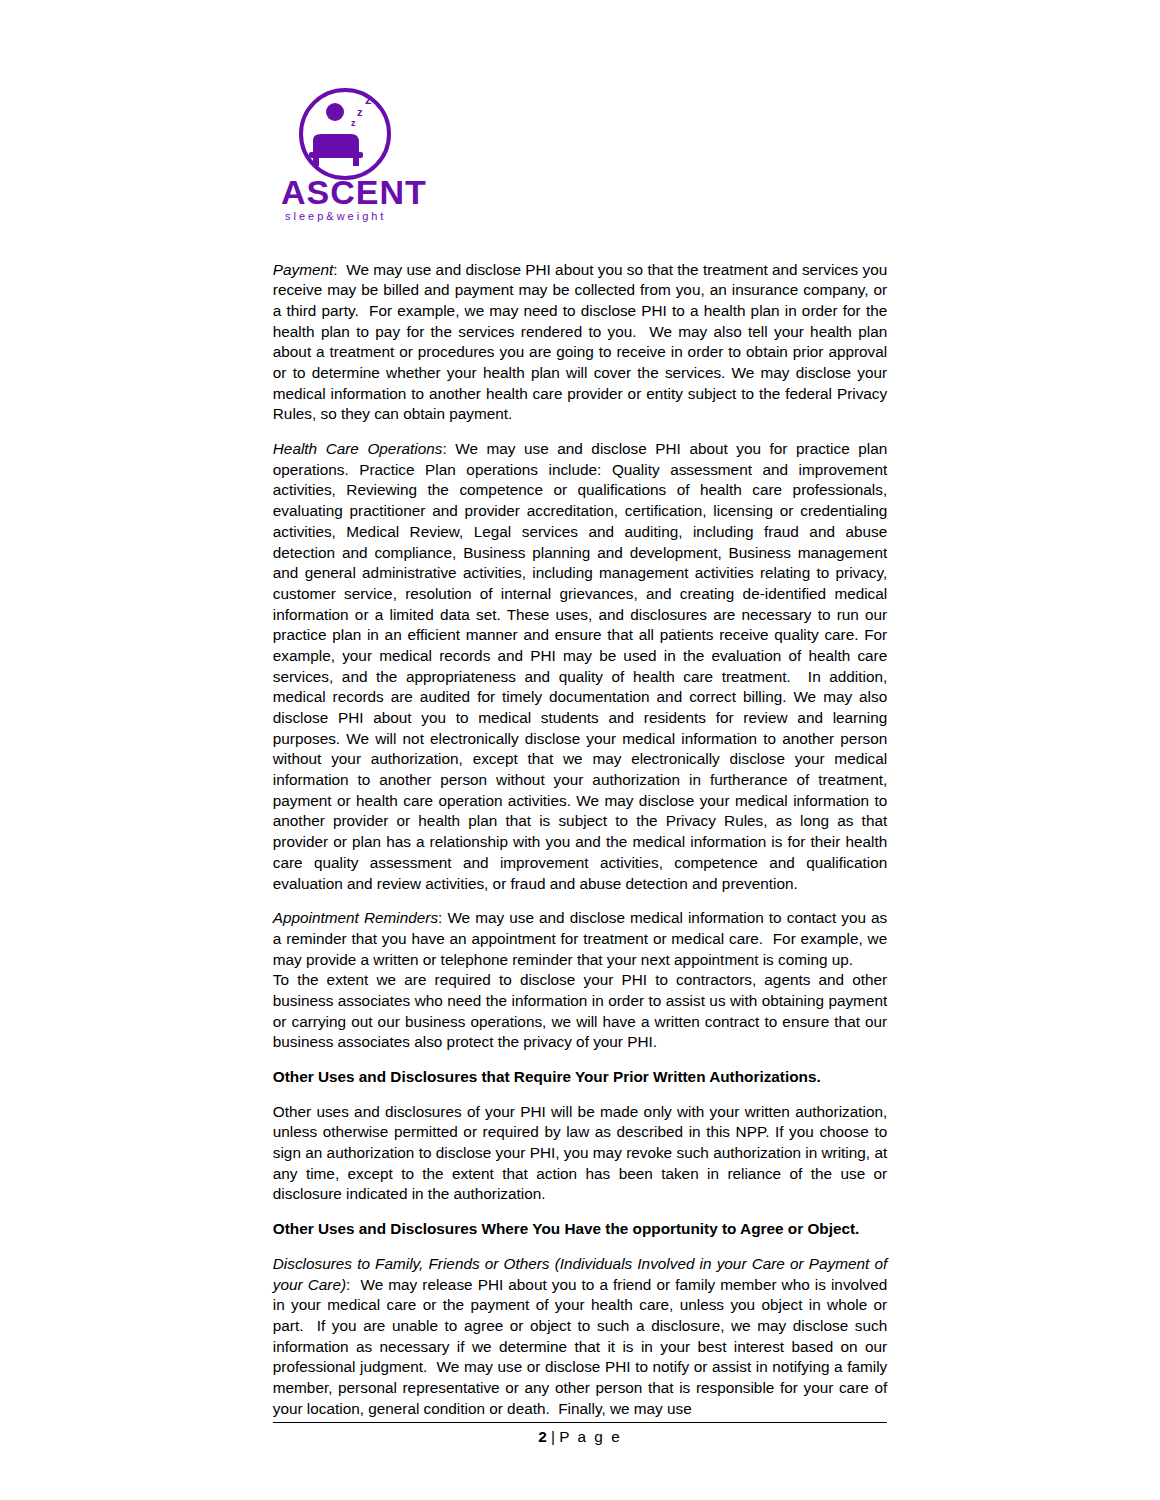z z z ASCENT sleep&weight
Payment: We may use and disclose PHI about you so that the treatment and services you receive may be billed and payment may be collected from you, an insurance company, or a third party. For example, we may need to disclose PHI to a health plan in order for the health plan to pay for the services rendered to you. We may also tell your health plan about a treatment or procedures you are going to receive in order to obtain prior approval or to determine whether your health plan will cover the services. We may disclose your medical information to another health care provider or entity subject to the federal Privacy Rules, so they can obtain payment.
Health Care Operations: We may use and disclose PHI about you for practice plan operations. Practice Plan operations include: Quality assessment and improvement activities, Reviewing the competence or qualifications of health care professionals, evaluating practitioner and provider accreditation, certification, licensing or credentialing activities, Medical Review, Legal services and auditing, including fraud and abuse detection and compliance, Business planning and development, Business management and general administrative activities, including management activities relating to privacy, customer service, resolution of internal grievances, and creating de-identified medical information or a limited data set. These uses, and disclosures are necessary to run our practice plan in an efficient manner and ensure that all patients receive quality care. For example, your medical records and PHI may be used in the evaluation of health care services, and the appropriateness and quality of health care treatment. In addition, medical records are audited for timely documentation and correct billing. We may also disclose PHI about you to medical students and residents for review and learning purposes. We will not electronically disclose your medical information to another person without your authorization, except that we may electronically disclose your medical information to another person without your authorization in furtherance of treatment, payment or health care operation activities. We may disclose your medical information to another provider or health plan that is subject to the Privacy Rules, as long as that provider or plan has a relationship with you and the medical information is for their health care quality assessment and improvement activities, competence and qualification evaluation and review activities, or fraud and abuse detection and prevention.
Appointment Reminders: We may use and disclose medical information to contact you as a reminder that you have an appointment for treatment or medical care. For example, we may provide a written or telephone reminder that your next appointment is coming up.
To the extent we are required to disclose your PHI to contractors, agents and other business associates who need the information in order to assist us with obtaining payment or carrying out our business operations, we will have a written contract to ensure that our business associates also protect the privacy of your PHI.
Other Uses and Disclosures that Require Your Prior Written Authorizations.
Other uses and disclosures of your PHI will be made only with your written authorization, unless otherwise permitted or required by law as described in this NPP. If you choose to sign an authorization to disclose your PHI, you may revoke such authorization in writing, at any time, except to the extent that action has been taken in reliance of the use or disclosure indicated in the authorization.
Other Uses and Disclosures Where You Have the opportunity to Agree or Object.
Disclosures to Family, Friends or Others (Individuals Involved in your Care or Payment of your Care): We may release PHI about you to a friend or family member who is involved in your medical care or the payment of your health care, unless you object in whole or part. If you are unable to agree or object to such a disclosure, we may disclose such information as necessary if we determine that it is in your best interest based on our professional judgment. We may use or disclose PHI to notify or assist in notifying a family member, personal representative or any other person that is responsible for your care of your location, general condition or death. Finally, we may use
2 | P a g e